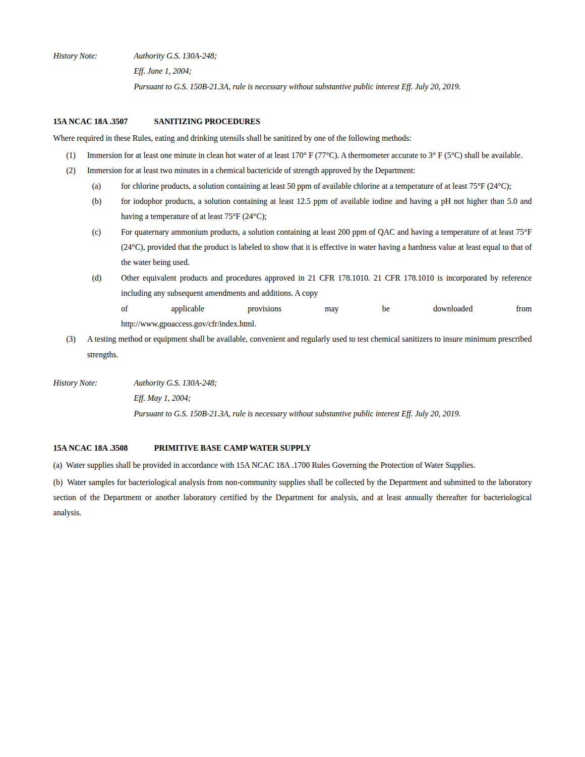History Note:
Authority G.S. 130A-248;
Eff. June 1, 2004;
Pursuant to G.S. 150B-21.3A, rule is necessary without substantive public interest Eff. July 20, 2019.
15A NCAC 18A .3507 SANITIZING PROCEDURES
Where required in these Rules, eating and drinking utensils shall be sanitized by one of the following methods:
(1) Immersion for at least one minute in clean hot water of at least 170° F (77°C). A thermometer accurate to 3° F (5°C) shall be available.
(2) Immersion for at least two minutes in a chemical bactericide of strength approved by the Department:
(a) for chlorine products, a solution containing at least 50 ppm of available chlorine at a temperature of at least 75°F (24°C);
(b) for iodophor products, a solution containing at least 12.5 ppm of available iodine and having a pH not higher than 5.0 and having a temperature of at least 75°F (24°C);
(c) For quaternary ammonium products, a solution containing at least 200 ppm of QAC and having a temperature of at least 75°F (24°C), provided that the product is labeled to show that it is effective in water having a hardness value at least equal to that of the water being used.
(d) Other equivalent products and procedures approved in 21 CFR 178.1010. 21 CFR 178.1010 is incorporated by reference including any subsequent amendments and additions. A copy of applicable provisions may be downloaded from http://www.gpoaccess.gov/cfr/index.html.
(3) A testing method or equipment shall be available, convenient and regularly used to test chemical sanitizers to insure minimum prescribed strengths.
History Note:
Authority G.S. 130A-248;
Eff. May 1, 2004;
Pursuant to G.S. 150B-21.3A, rule is necessary without substantive public interest Eff. July 20, 2019.
15A NCAC 18A .3508 PRIMITIVE BASE CAMP WATER SUPPLY
(a) Water supplies shall be provided in accordance with 15A NCAC 18A .1700 Rules Governing the Protection of Water Supplies.
(b) Water samples for bacteriological analysis from non-community supplies shall be collected by the Department and submitted to the laboratory section of the Department or another laboratory certified by the Department for analysis, and at least annually thereafter for bacteriological analysis.